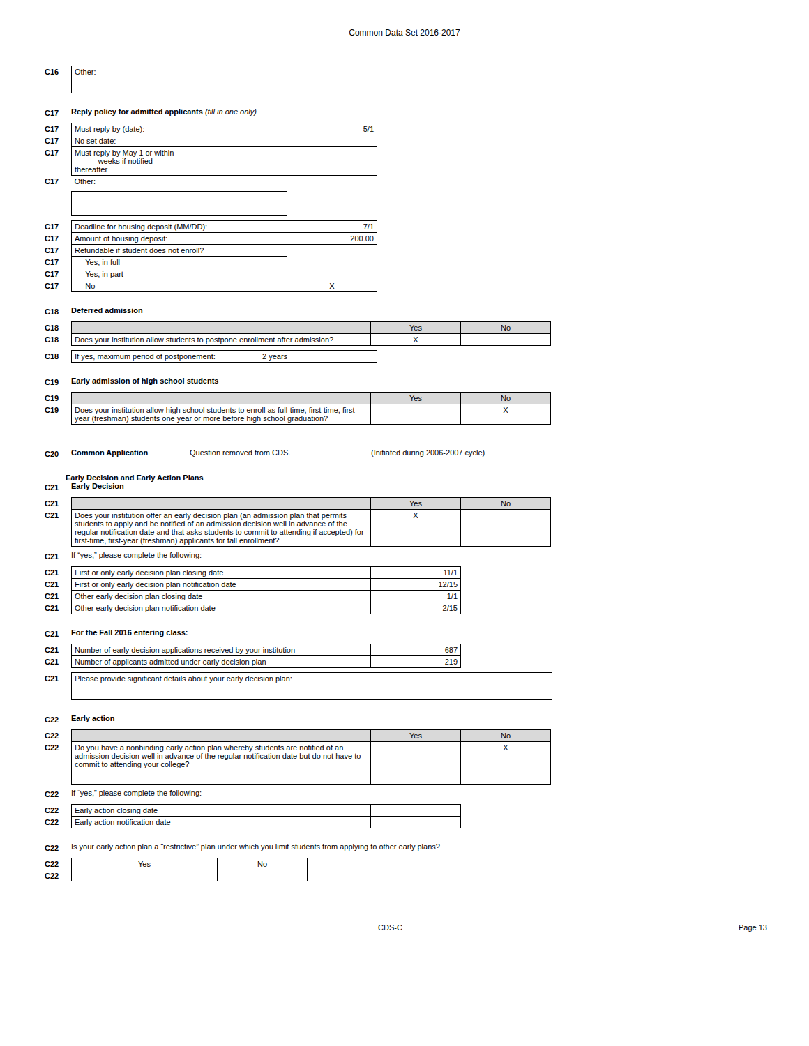Common Data Set 2016-2017
| C16 | Other: |
| C17 | Reply policy for admitted applicants (fill in one only) |
| C17 | Must reply by (date): | 5/1 |
| C17 | No set date: | |
| C17 | Must reply by May 1 or within _____ weeks if notified thereafter | |
| C17 | Other: | |
| C17 | Deadline for housing deposit (MM/DD): | 7/1 |
| C17 | Amount of housing deposit: | 200.00 |
| C17 | Refundable if student does not enroll? | |
| C17 | Yes, in full | |
| C17 | Yes, in part | |
| C17 | No | X |
| C18 | Deferred admission |
| C18 | | Yes | No |
| C18 | Does your institution allow students to postpone enrollment after admission? | X | |
| C18 | If yes, maximum period of postponement: | 2 years |
| C19 | Early admission of high school students |
| C19 | | Yes | No |
| C19 | Does your institution allow high school students to enroll as full-time, first-time, first-year (freshman) students one year or more before high school graduation? | | X |
| C20 | Common Application | Question removed from CDS. | (Initiated during 2006-2007 cycle) |
Early Decision and Early Action Plans
| C21 | Early Decision |
| C21 | | Yes | No |
| C21 | Does your institution offer an early decision plan (an admission plan that permits students to apply and be notified of an admission decision well in advance of the regular notification date and that asks students to commit to attending if accepted) for first-time, first-year (freshman) applicants for fall enrollment? | X | |
| C21 | If “yes,” please complete the following: |
| C21 | First or only early decision plan closing date | 11/1 |
| C21 | First or only early decision plan notification date | 12/15 |
| C21 | Other early decision plan closing date | 1/1 |
| C21 | Other early decision plan notification date | 2/15 |
| C21 | For the Fall 2016 entering class: |
| C21 | Number of early decision applications received by your institution | 687 |
| C21 | Number of applicants admitted under early decision plan | 219 |
| C21 | Please provide significant details about your early decision plan: |
| C22 | Early action |
| C22 | | Yes | No |
| C22 | Do you have a nonbinding early action plan whereby students are notified of an admission decision well in advance of the regular notification date but do not have to commit to attending your college? | | X |
| C22 | If “yes,” please complete the following: |
| C22 | Early action closing date | |
| C22 | Early action notification date | |
| C22 | Is your early action plan a “restrictive” plan under which you limit students from applying to other early plans? |
| C22 | Yes | No |
| C22 | | |
CDS-C
Page 13